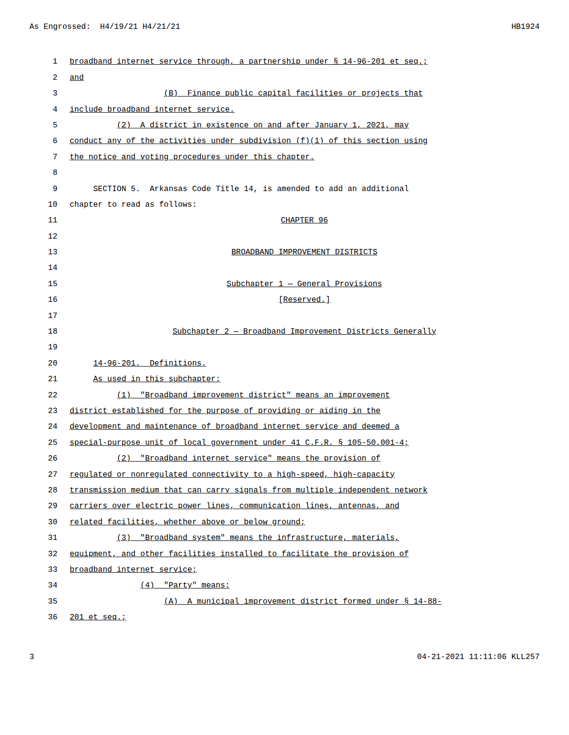As Engrossed: H4/19/21 H4/21/21 HB1924
| 1 | broadband internet service through, a partnership under § 14-96-201 et seq.; |
| 2 | and |
| 3 | (B) Finance public capital facilities or projects that |
| 4 | include broadband internet service. |
| 5 | (2) A district in existence on and after January 1, 2021, may |
| 6 | conduct any of the activities under subdivision (f)(1) of this section using |
| 7 | the notice and voting procedures under this chapter. |
| 8 | |
| 9 | SECTION 5. Arkansas Code Title 14, is amended to add an additional |
| 10 | chapter to read as follows: |
| 11 | CHAPTER 96 |
| 12 | |
| 13 | BROADBAND IMPROVEMENT DISTRICTS |
| 14 | |
| 15 | Subchapter 1 — General Provisions |
| 16 | [Reserved.] |
| 17 | |
| 18 | Subchapter 2 — Broadband Improvement Districts Generally |
| 19 | |
| 20 | 14-96-201. Definitions. |
| 21 | As used in this subchapter: |
| 22 | (1) "Broadband improvement district" means an improvement |
| 23 | district established for the purpose of providing or aiding in the |
| 24 | development and maintenance of broadband internet service and deemed a |
| 25 | special-purpose unit of local government under 41 C.F.R. § 105-50.001-4; |
| 26 | (2) "Broadband internet service" means the provision of |
| 27 | regulated or nonregulated connectivity to a high-speed, high-capacity |
| 28 | transmission medium that can carry signals from multiple independent network |
| 29 | carriers over electric power lines, communication lines, antennas, and |
| 30 | related facilities, whether above or below ground; |
| 31 | (3) "Broadband system" means the infrastructure, materials, |
| 32 | equipment, and other facilities installed to facilitate the provision of |
| 33 | broadband internet service; |
| 34 | (4) "Party" means: |
| 35 | (A) A municipal improvement district formed under § 14-88- |
| 36 | 201 et seq.; |
3 04-21-2021 11:11:06 KLL257